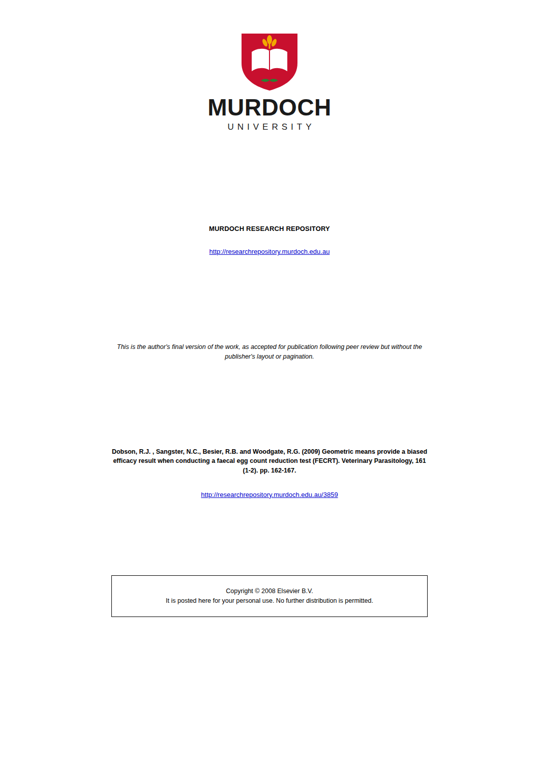MURDOCH
UNIVERSITY
MURDOCH RESEARCH REPOSITORY
http://researchrepository.murdoch.edu.au
This is the author's final version of the work, as accepted for publication following peer review but without the publisher's layout or pagination.
Dobson, R.J. , Sangster, N.C., Besier, R.B. and Woodgate, R.G. (2009) Geometric means provide a biased efficacy result when conducting a faecal egg count reduction test (FECRT). Veterinary Parasitology, 161 (1-2). pp. 162-167.
http://researchrepository.murdoch.edu.au/3859
Copyright © 2008 Elsevier B.V.
It is posted here for your personal use. No further distribution is permitted.